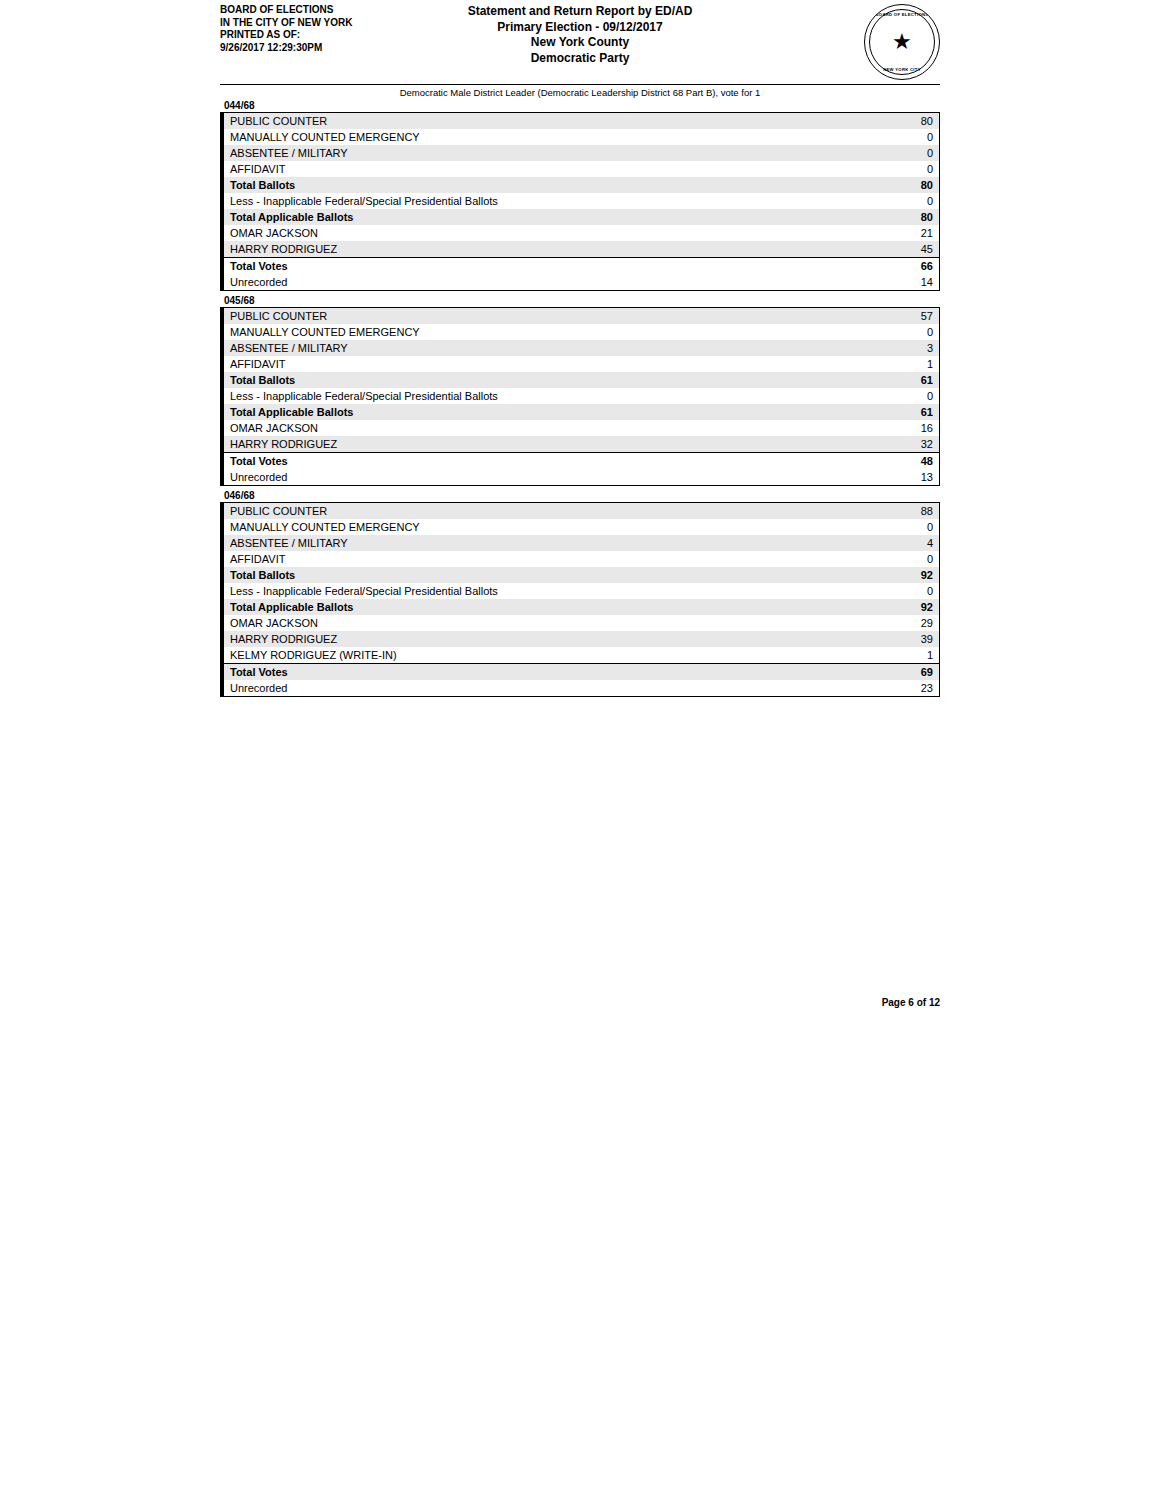BOARD OF ELECTIONS
IN THE CITY OF NEW YORK
PRINTED AS OF:
9/26/2017 12:29:30PM
Statement and Return Report by ED/AD
Primary Election - 09/12/2017
New York County
Democratic Party
BOARD OF ELECTIONS
★
NEW YORK CITY
Democratic Male District Leader (Democratic Leadership District 68 Part B), vote for 1
044/68
| PUBLIC COUNTER | 80 |
| MANUALLY COUNTED EMERGENCY | 0 |
| ABSENTEE / MILITARY | 0 |
| AFFIDAVIT | 0 |
| Total Ballots | 80 |
| Less - Inapplicable Federal/Special Presidential Ballots | 0 |
| Total Applicable Ballots | 80 |
| OMAR JACKSON | 21 |
| HARRY RODRIGUEZ | 45 |
| Total Votes | 66 |
| Unrecorded | 14 |
045/68
| PUBLIC COUNTER | 57 |
| MANUALLY COUNTED EMERGENCY | 0 |
| ABSENTEE / MILITARY | 3 |
| AFFIDAVIT | 1 |
| Total Ballots | 61 |
| Less - Inapplicable Federal/Special Presidential Ballots | 0 |
| Total Applicable Ballots | 61 |
| OMAR JACKSON | 16 |
| HARRY RODRIGUEZ | 32 |
| Total Votes | 48 |
| Unrecorded | 13 |
046/68
| PUBLIC COUNTER | 88 |
| MANUALLY COUNTED EMERGENCY | 0 |
| ABSENTEE / MILITARY | 4 |
| AFFIDAVIT | 0 |
| Total Ballots | 92 |
| Less - Inapplicable Federal/Special Presidential Ballots | 0 |
| Total Applicable Ballots | 92 |
| OMAR JACKSON | 29 |
| HARRY RODRIGUEZ | 39 |
| KELMY RODRIGUEZ (WRITE-IN) | 1 |
| Total Votes | 69 |
| Unrecorded | 23 |
Page 6 of 12